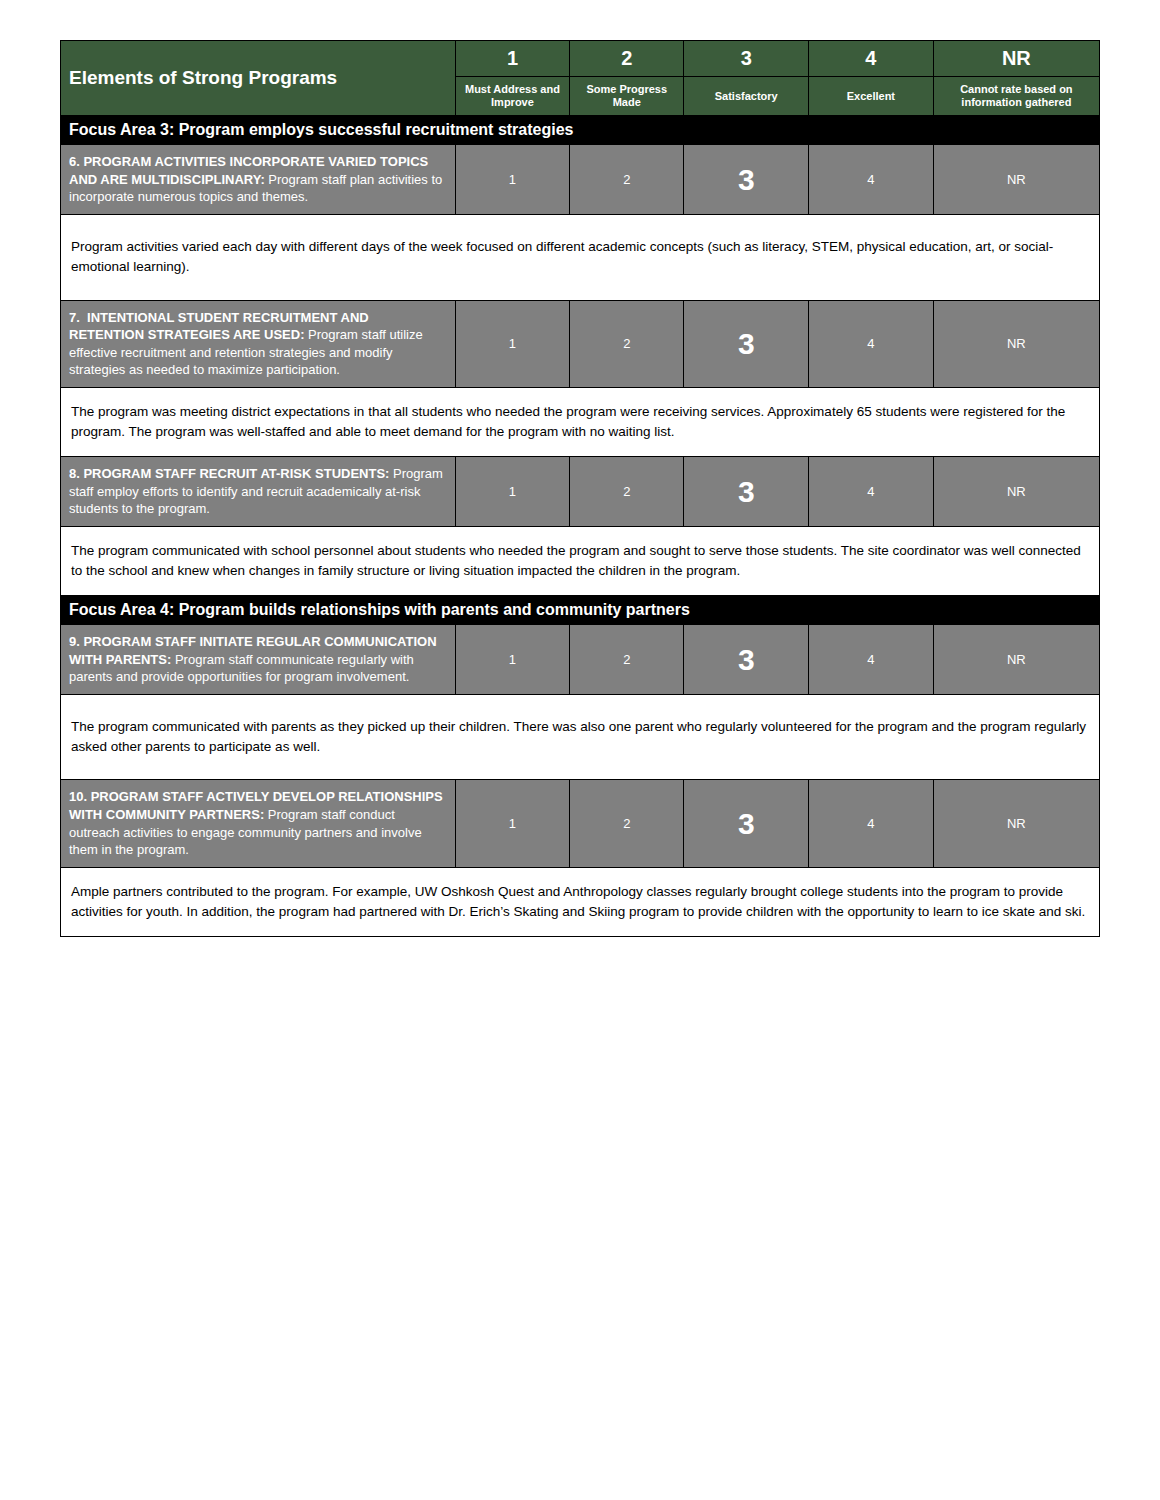| Elements of Strong Programs | 1 | 2 | 3 | 4 | NR |
| Must Address and Improve | Some Progress Made | Satisfactory | Excellent | Cannot rate based on information gathered |
| Focus Area 3: Program employs successful recruitment strategies |
| 6. PROGRAM ACTIVITIES INCORPORATE VARIED TOPICS AND ARE MULTIDISCIPLINARY: Program staff plan activities to incorporate numerous topics and themes. | 1 | 2 | 3 | 4 | NR |
| Program activities varied each day with different days of the week focused on different academic concepts (such as literacy, STEM, physical education, art, or social-emotional learning). |
| 7. INTENTIONAL STUDENT RECRUITMENT AND RETENTION STRATEGIES ARE USED: Program staff utilize effective recruitment and retention strategies and modify strategies as needed to maximize participation. | 1 | 2 | 3 | 4 | NR |
| The program was meeting district expectations in that all students who needed the program were receiving services. Approximately 65 students were registered for the program. The program was well-staffed and able to meet demand for the program with no waiting list. |
| 8. PROGRAM STAFF RECRUIT AT-RISK STUDENTS: Program staff employ efforts to identify and recruit academically at-risk students to the program. | 1 | 2 | 3 | 4 | NR |
| The program communicated with school personnel about students who needed the program and sought to serve those students. The site coordinator was well connected to the school and knew when changes in family structure or living situation impacted the children in the program. |
| Focus Area 4: Program builds relationships with parents and community partners |
| 9. PROGRAM STAFF INITIATE REGULAR COMMUNICATION WITH PARENTS: Program staff communicate regularly with parents and provide opportunities for program involvement. | 1 | 2 | 3 | 4 | NR |
| The program communicated with parents as they picked up their children. There was also one parent who regularly volunteered for the program and the program regularly asked other parents to participate as well. |
| 10. PROGRAM STAFF ACTIVELY DEVELOP RELATIONSHIPS WITH COMMUNITY PARTNERS: Program staff conduct outreach activities to engage community partners and involve them in the program. | 1 | 2 | 3 | 4 | NR |
| Ample partners contributed to the program. For example, UW Oshkosh Quest and Anthropology classes regularly brought college students into the program to provide activities for youth. In addition, the program had partnered with Dr. Erich’s Skating and Skiing program to provide children with the opportunity to learn to ice skate and ski. |